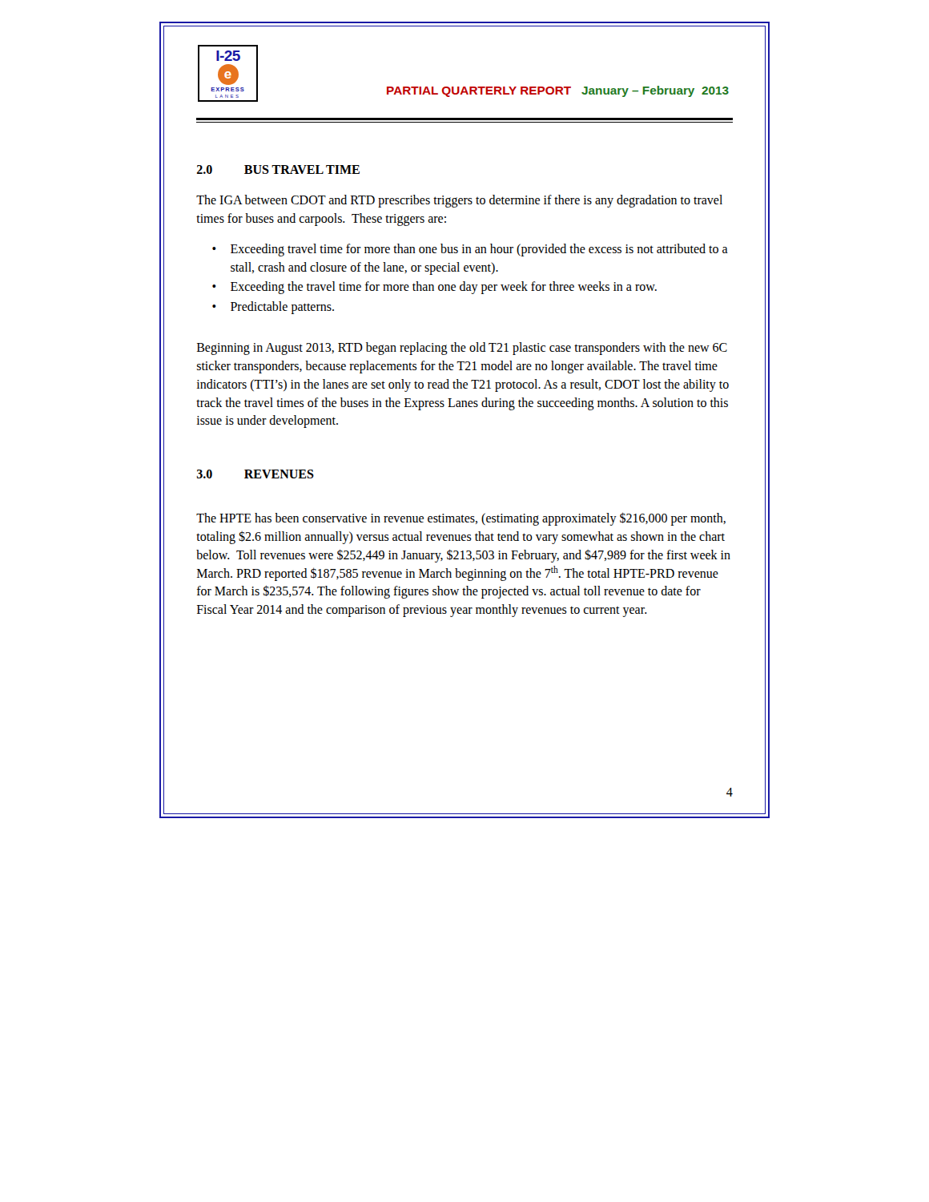I-25
e
EXPRESS
LANES
PARTIAL QUARTERLY REPORT January – February 2013
2.0 BUS TRAVEL TIME
The IGA between CDOT and RTD prescribes triggers to determine if there is any degradation to travel times for buses and carpools. These triggers are:
Exceeding travel time for more than one bus in an hour (provided the excess is not attributed to a stall, crash and closure of the lane, or special event).
Exceeding the travel time for more than one day per week for three weeks in a row.
Predictable patterns.
Beginning in August 2013, RTD began replacing the old T21 plastic case transponders with the new 6C sticker transponders, because replacements for the T21 model are no longer available. The travel time indicators (TTI’s) in the lanes are set only to read the T21 protocol. As a result, CDOT lost the ability to track the travel times of the buses in the Express Lanes during the succeeding months. A solution to this issue is under development.
3.0 REVENUES
The HPTE has been conservative in revenue estimates, (estimating approximately $216,000 per month, totaling $2.6 million annually) versus actual revenues that tend to vary somewhat as shown in the chart below. Toll revenues were $252,449 in January, $213,503 in February, and $47,989 for the first week in March. PRD reported $187,585 revenue in March beginning on the 7th. The total HPTE-PRD revenue for March is $235,574. The following figures show the projected vs. actual toll revenue to date for Fiscal Year 2014 and the comparison of previous year monthly revenues to current year.
4